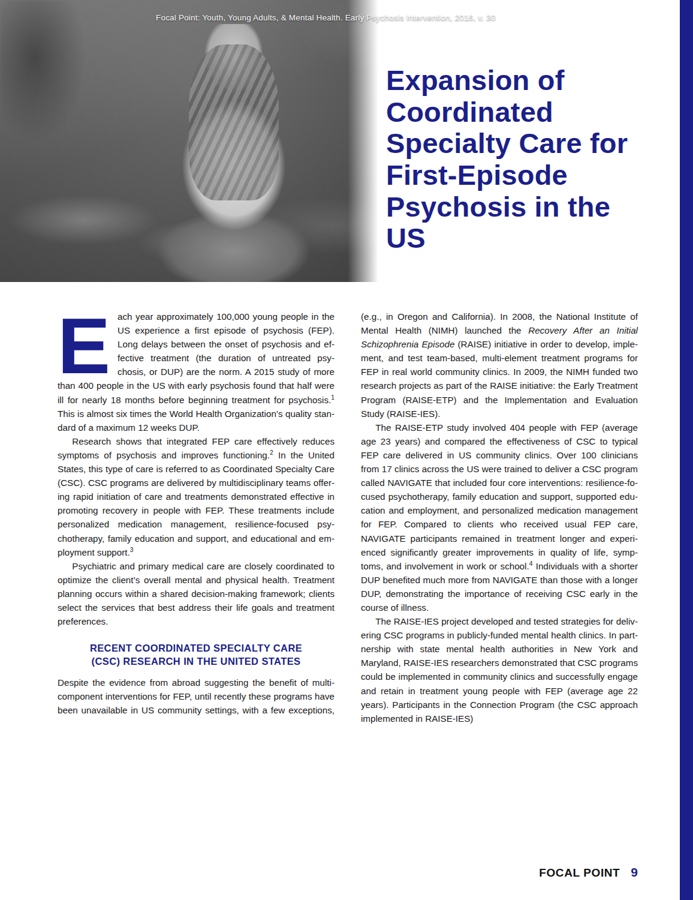Focal Point: Youth, Young Adults, & Mental Health. Early Psychosis Intervention, 2016, v. 30
Expansion of Coordinated Specialty Care for First-Episode Psychosis in the US
Each year approximately 100,000 young people in the US experience a first episode of psychosis (FEP). Long delays between the onset of psychosis and effective treatment (the duration of untreated psychosis, or DUP) are the norm. A 2015 study of more than 400 people in the US with early psychosis found that half were ill for nearly 18 months before beginning treatment for psychosis.1 This is almost six times the World Health Organization’s quality standard of a maximum 12 weeks DUP.
Research shows that integrated FEP care effectively reduces symptoms of psychosis and improves functioning.2 In the United States, this type of care is referred to as Coordinated Specialty Care (CSC). CSC programs are delivered by multidisciplinary teams offering rapid initiation of care and treatments demonstrated effective in promoting recovery in people with FEP. These treatments include personalized medication management, resilience-focused psychotherapy, family education and support, and educational and employment support.3
Psychiatric and primary medical care are closely coordinated to optimize the client’s overall mental and physical health. Treatment planning occurs within a shared decision-making framework; clients select the services that best address their life goals and treatment preferences.
Recent Coordinated Specialty Care
(CSC) Research in the United States
Despite the evidence from abroad suggesting the benefit of multicomponent interventions for FEP, until recently these programs have been unavailable in US community settings, with a few exceptions, (e.g., in Oregon and California). In 2008, the National Institute of Mental Health (NIMH) launched the Recovery After an Initial Schizophrenia Episode (RAISE) initiative in order to develop, implement, and test team-based, multi-element treatment programs for FEP in real world community clinics. In 2009, the NIMH funded two research projects as part of the RAISE initiative: the Early Treatment Program (RAISE-ETP) and the Implementation and Evaluation Study (RAISE-IES).
The RAISE-ETP study involved 404 people with FEP (average age 23 years) and compared the effectiveness of CSC to typical FEP care delivered in US community clinics. Over 100 clinicians from 17 clinics across the US were trained to deliver a CSC program called NAVIGATE that included four core interventions: resilience-focused psychotherapy, family education and support, supported education and employment, and personalized medication management for FEP. Compared to clients who received usual FEP care, NAVIGATE participants remained in treatment longer and experienced significantly greater improvements in quality of life, symptoms, and involvement in work or school.4 Individuals with a shorter DUP benefited much more from NAVIGATE than those with a longer DUP, demonstrating the importance of receiving CSC early in the course of illness.
The RAISE-IES project developed and tested strategies for delivering CSC programs in publicly-funded mental health clinics. In partnership with state mental health authorities in New York and Maryland, RAISE-IES researchers demonstrated that CSC programs could be implemented in community clinics and successfully engage and retain in treatment young people with FEP (average age 22 years). Participants in the Connection Program (the CSC approach implemented in RAISE-IES)
FOCAL POINT 9